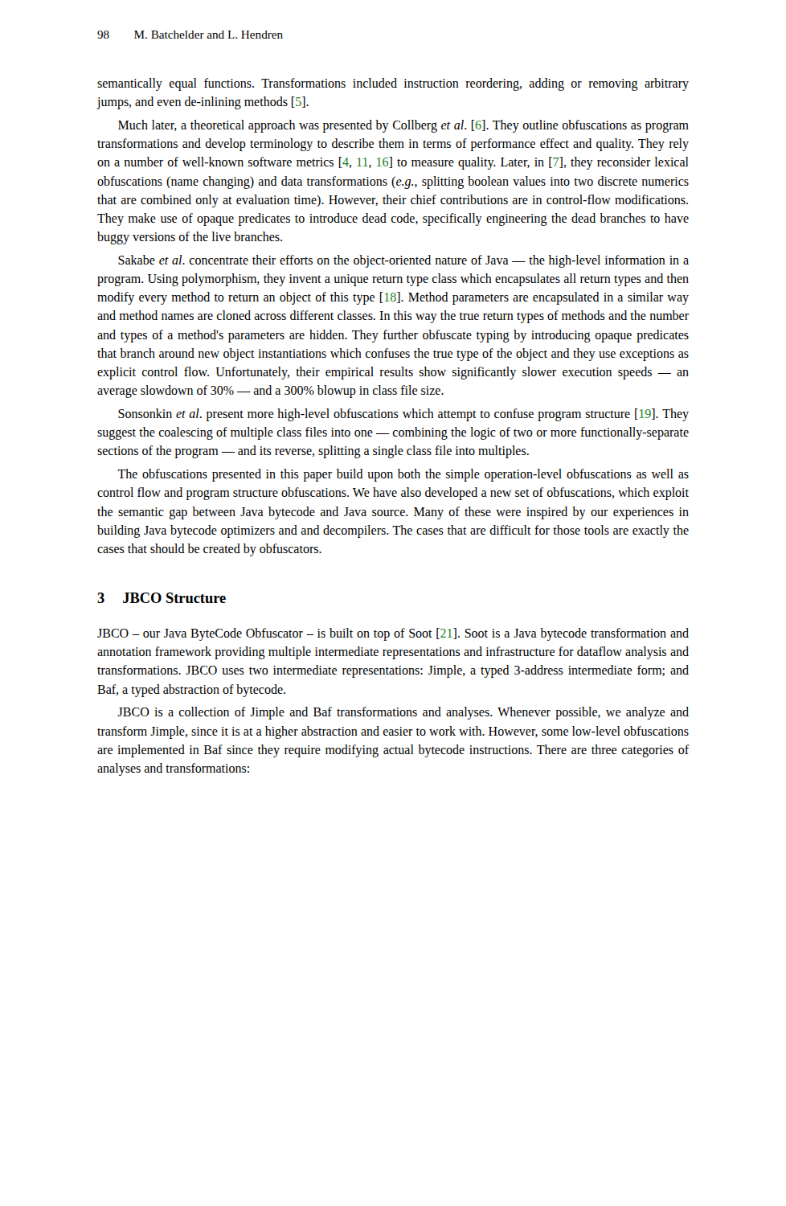98 M. Batchelder and L. Hendren
semantically equal functions. Transformations included instruction reordering, adding or removing arbitrary jumps, and even de-inlining methods [5].
Much later, a theoretical approach was presented by Collberg et al. [6]. They outline obfuscations as program transformations and develop terminology to describe them in terms of performance effect and quality. They rely on a number of well-known software metrics [4, 11, 16] to measure quality. Later, in [7], they reconsider lexical obfuscations (name changing) and data transformations (e.g., splitting boolean values into two discrete numerics that are combined only at evaluation time). However, their chief contributions are in control-flow modifications. They make use of opaque predicates to introduce dead code, specifically engineering the dead branches to have buggy versions of the live branches.
Sakabe et al. concentrate their efforts on the object-oriented nature of Java — the high-level information in a program. Using polymorphism, they invent a unique return type class which encapsulates all return types and then modify every method to return an object of this type [18]. Method parameters are encapsulated in a similar way and method names are cloned across different classes. In this way the true return types of methods and the number and types of a method's parameters are hidden. They further obfuscate typing by introducing opaque predicates that branch around new object instantiations which confuses the true type of the object and they use exceptions as explicit control flow. Unfortunately, their empirical results show significantly slower execution speeds — an average slowdown of 30% — and a 300% blowup in class file size.
Sonsonkin et al. present more high-level obfuscations which attempt to confuse program structure [19]. They suggest the coalescing of multiple class files into one — combining the logic of two or more functionally-separate sections of the program — and its reverse, splitting a single class file into multiples.
The obfuscations presented in this paper build upon both the simple operation-level obfuscations as well as control flow and program structure obfuscations. We have also developed a new set of obfuscations, which exploit the semantic gap between Java bytecode and Java source. Many of these were inspired by our experiences in building Java bytecode optimizers and and decompilers. The cases that are difficult for those tools are exactly the cases that should be created by obfuscators.
3 JBCO Structure
JBCO – our Java ByteCode Obfuscator – is built on top of Soot [21]. Soot is a Java bytecode transformation and annotation framework providing multiple intermediate representations and infrastructure for dataflow analysis and transformations. JBCO uses two intermediate representations: Jimple, a typed 3-address intermediate form; and Baf, a typed abstraction of bytecode.
JBCO is a collection of Jimple and Baf transformations and analyses. Whenever possible, we analyze and transform Jimple, since it is at a higher abstraction and easier to work with. However, some low-level obfuscations are implemented in Baf since they require modifying actual bytecode instructions. There are three categories of analyses and transformations: